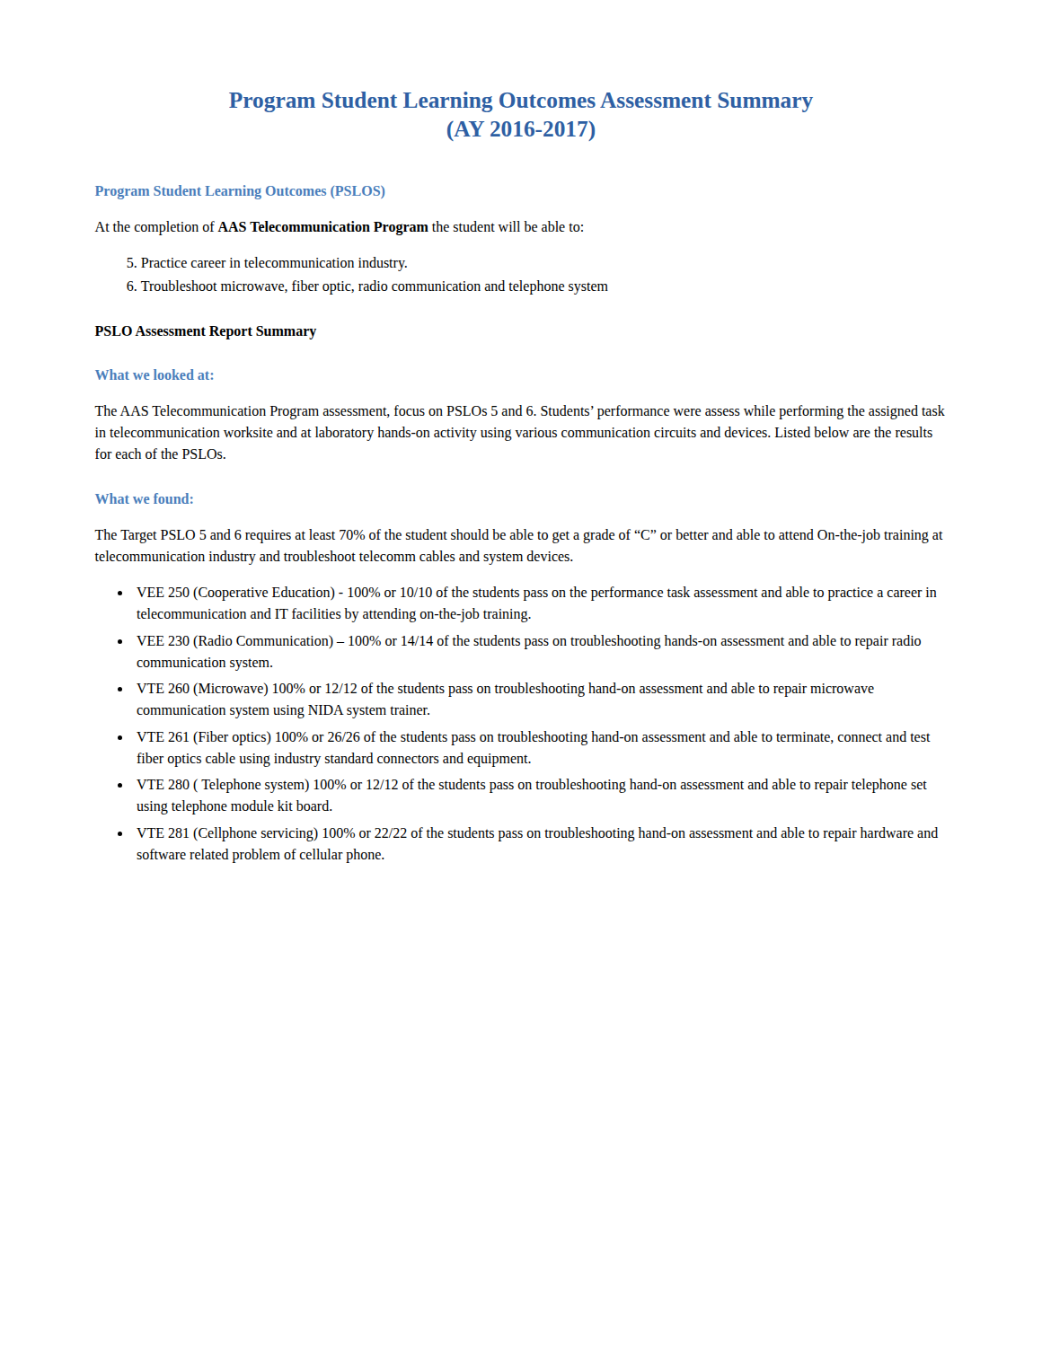Program Student Learning Outcomes Assessment Summary
(AY 2016-2017)
Program Student Learning Outcomes (PSLOS)
At the completion of AAS Telecommunication Program the student will be able to:
Practice career in telecommunication industry.
Troubleshoot microwave, fiber optic, radio communication and telephone system
PSLO Assessment Report Summary
What we looked at:
The AAS Telecommunication Program assessment, focus on PSLOs 5 and 6. Students’ performance were assess while performing the assigned task in telecommunication worksite and at laboratory hands-on activity using various communication circuits and devices. Listed below are the results for each of the PSLOs.
What we found:
The Target PSLO 5 and 6 requires at least 70% of the student should be able to get a grade of “C” or better and able to attend On-the-job training at telecommunication industry and troubleshoot telecomm cables and system devices.
VEE 250 (Cooperative Education) - 100% or 10/10 of the students pass on the performance task assessment and able to practice a career in telecommunication and IT facilities by attending on-the-job training.
VEE 230 (Radio Communication) – 100% or 14/14 of the students pass on troubleshooting hands-on assessment and able to repair radio communication system.
VTE 260 (Microwave) 100% or 12/12 of the students pass on troubleshooting hand-on assessment and able to repair microwave communication system using NIDA system trainer.
VTE 261 (Fiber optics) 100% or 26/26 of the students pass on troubleshooting hand-on assessment and able to terminate, connect and test fiber optics cable using industry standard connectors and equipment.
VTE 280 ( Telephone system) 100% or 12/12 of the students pass on troubleshooting hand-on assessment and able to repair telephone set using telephone module kit board.
VTE 281 (Cellphone servicing) 100% or 22/22 of the students pass on troubleshooting hand-on assessment and able to repair hardware and software related problem of cellular phone.